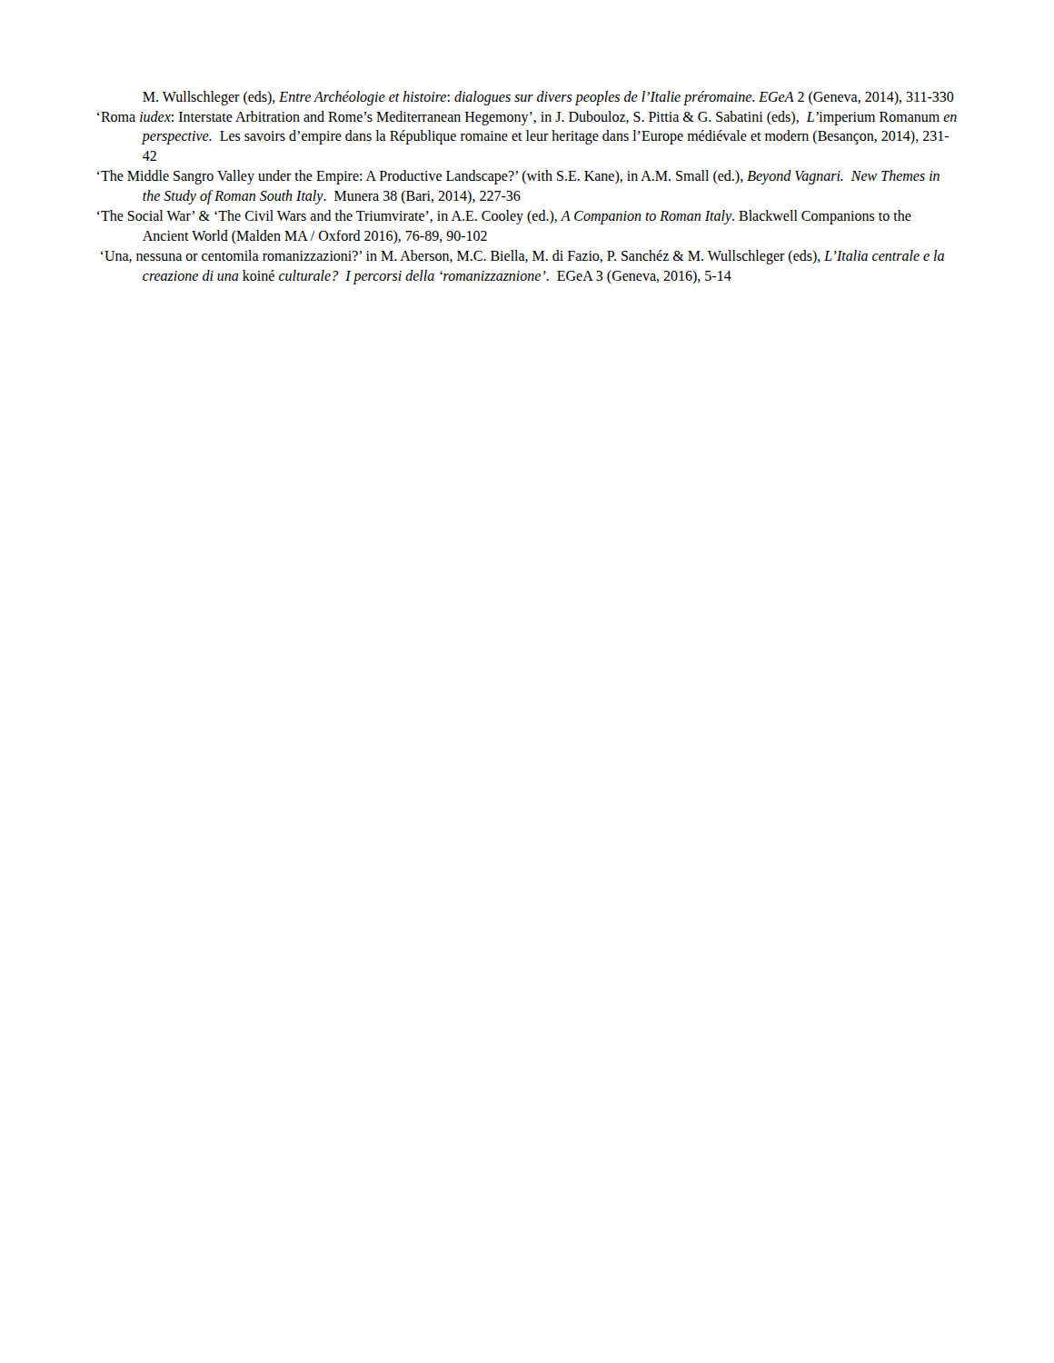M. Wullschleger (eds), Entre Archéologie et histoire: dialogues sur divers peoples de l’Italie préromaine. EGeA 2 (Geneva, 2014), 311-330
‘Roma iudex: Interstate Arbitration and Rome’s Mediterranean Hegemony’, in J. Dubouloz, S. Pittia & G. Sabatini (eds), L’imperium Romanum en perspective. Les savoirs d’empire dans la République romaine et leur heritage dans l’Europe médiévale et modern (Besançon, 2014), 231-42
‘The Middle Sangro Valley under the Empire: A Productive Landscape?’ (with S.E. Kane), in A.M. Small (ed.), Beyond Vagnari. New Themes in the Study of Roman South Italy. Munera 38 (Bari, 2014), 227-36
‘The Social War’ & ‘The Civil Wars and the Triumvirate’, in A.E. Cooley (ed.), A Companion to Roman Italy. Blackwell Companions to the Ancient World (Malden MA / Oxford 2016), 76-89, 90-102
‘Una, nessuna or centomila romanizzazioni?’ in M. Aberson, M.C. Biella, M. di Fazio, P. Sanchéz & M. Wullschleger (eds), L’Italia centrale e la creazione di una koiné culturale? I percorsi della ‘romanizzaznione’. EGeA 3 (Geneva, 2016), 5-14